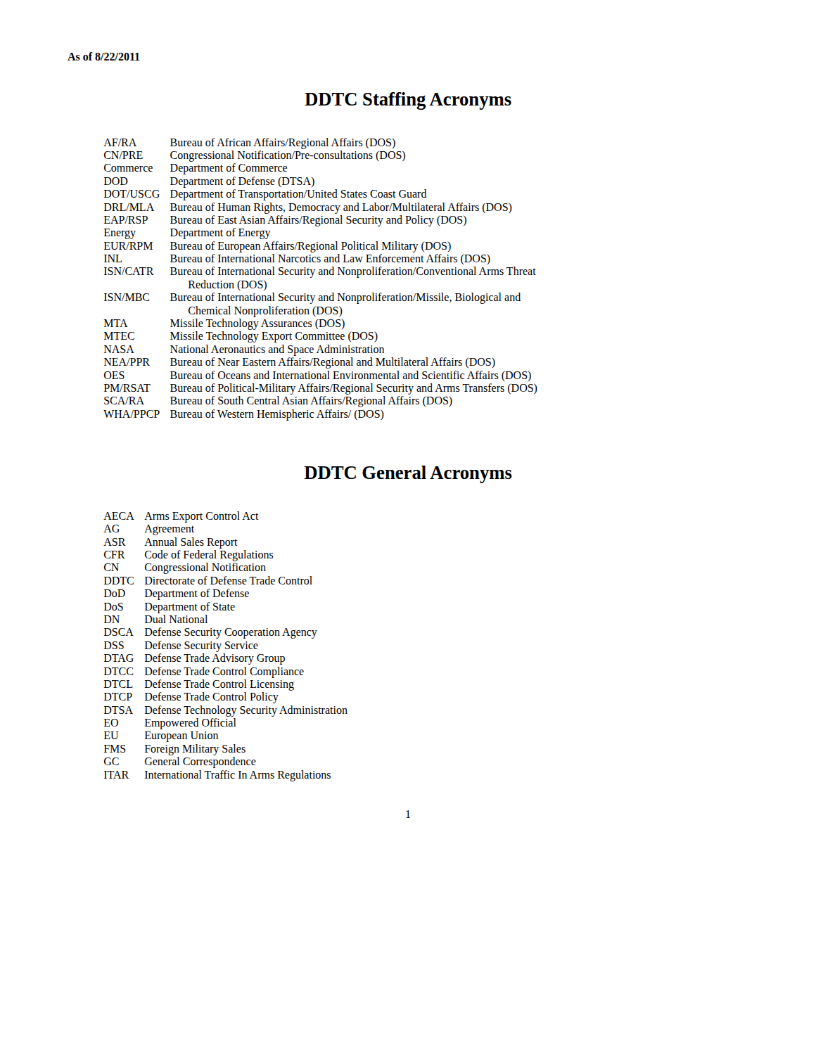As of 8/22/2011
DDTC Staffing Acronyms
| AF/RA | Bureau of African Affairs/Regional Affairs (DOS) |
| CN/PRE | Congressional Notification/Pre-consultations (DOS) |
| Commerce | Department of Commerce |
| DOD | Department of Defense (DTSA) |
| DOT/USCG | Department of Transportation/United States Coast Guard |
| DRL/MLA | Bureau of Human Rights, Democracy and Labor/Multilateral Affairs (DOS) |
| EAP/RSP | Bureau of East Asian Affairs/Regional Security and Policy (DOS) |
| Energy | Department of Energy |
| EUR/RPM | Bureau of European Affairs/Regional Political Military (DOS) |
| INL | Bureau of International Narcotics and Law Enforcement Affairs (DOS) |
| ISN/CATR | Bureau of International Security and Nonproliferation/Conventional Arms Threat Reduction (DOS) |
| ISN/MBC | Bureau of International Security and Nonproliferation/Missile, Biological and Chemical Nonproliferation (DOS) |
| MTA | Missile Technology Assurances (DOS) |
| MTEC | Missile Technology Export Committee (DOS) |
| NASA | National Aeronautics and Space Administration |
| NEA/PPR | Bureau of Near Eastern Affairs/Regional and Multilateral Affairs (DOS) |
| OES | Bureau of Oceans and International Environmental and Scientific Affairs (DOS) |
| PM/RSAT | Bureau of Political-Military Affairs/Regional Security and Arms Transfers (DOS) |
| SCA/RA | Bureau of South Central Asian Affairs/Regional Affairs (DOS) |
| WHA/PPCP | Bureau of Western Hemispheric Affairs/ (DOS) |
DDTC General Acronyms
| AECA | Arms Export Control Act |
| AG | Agreement |
| ASR | Annual Sales Report |
| CFR | Code of Federal Regulations |
| CN | Congressional Notification |
| DDTC | Directorate of Defense Trade Control |
| DoD | Department of Defense |
| DoS | Department of State |
| DN | Dual National |
| DSCA | Defense Security Cooperation Agency |
| DSS | Defense Security Service |
| DTAG | Defense Trade Advisory Group |
| DTCC | Defense Trade Control Compliance |
| DTCL | Defense Trade Control Licensing |
| DTCP | Defense Trade Control Policy |
| DTSA | Defense Technology Security Administration |
| EO | Empowered Official |
| EU | European Union |
| FMS | Foreign Military Sales |
| GC | General Correspondence |
| ITAR | International Traffic In Arms Regulations |
1